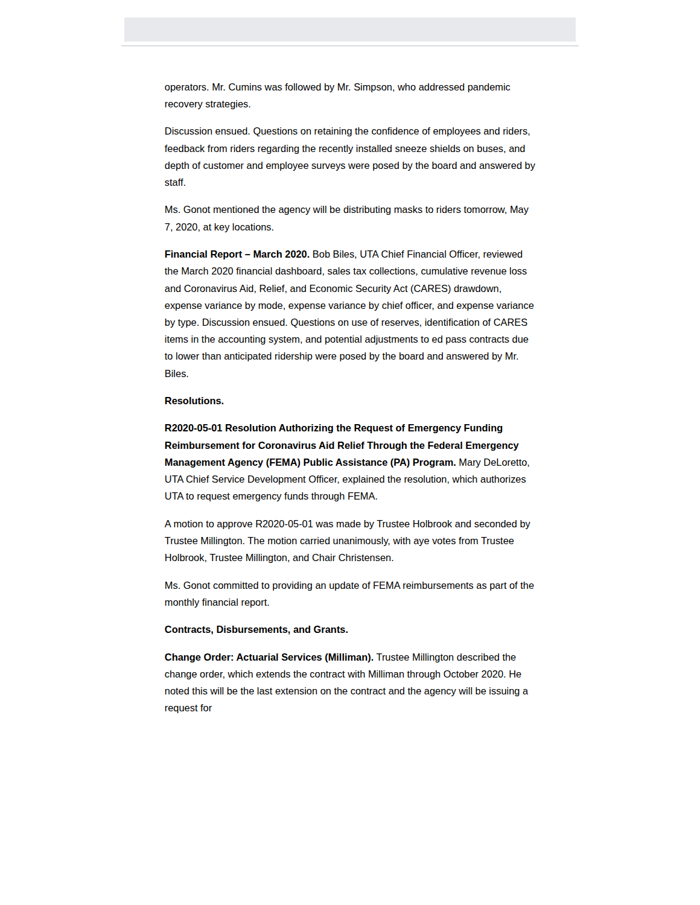operators. Mr. Cumins was followed by Mr. Simpson, who addressed pandemic recovery strategies.
Discussion ensued. Questions on retaining the confidence of employees and riders, feedback from riders regarding the recently installed sneeze shields on buses, and depth of customer and employee surveys were posed by the board and answered by staff.
Ms. Gonot mentioned the agency will be distributing masks to riders tomorrow, May 7, 2020, at key locations.
Financial Report – March 2020. Bob Biles, UTA Chief Financial Officer, reviewed the March 2020 financial dashboard, sales tax collections, cumulative revenue loss and Coronavirus Aid, Relief, and Economic Security Act (CARES) drawdown, expense variance by mode, expense variance by chief officer, and expense variance by type. Discussion ensued. Questions on use of reserves, identification of CARES items in the accounting system, and potential adjustments to ed pass contracts due to lower than anticipated ridership were posed by the board and answered by Mr. Biles.
Resolutions.
R2020-05-01 Resolution Authorizing the Request of Emergency Funding Reimbursement for Coronavirus Aid Relief Through the Federal Emergency Management Agency (FEMA) Public Assistance (PA) Program. Mary DeLoretto, UTA Chief Service Development Officer, explained the resolution, which authorizes UTA to request emergency funds through FEMA.
A motion to approve R2020-05-01 was made by Trustee Holbrook and seconded by Trustee Millington. The motion carried unanimously, with aye votes from Trustee Holbrook, Trustee Millington, and Chair Christensen.
Ms. Gonot committed to providing an update of FEMA reimbursements as part of the monthly financial report.
Contracts, Disbursements, and Grants.
Change Order: Actuarial Services (Milliman). Trustee Millington described the change order, which extends the contract with Milliman through October 2020. He noted this will be the last extension on the contract and the agency will be issuing a request for